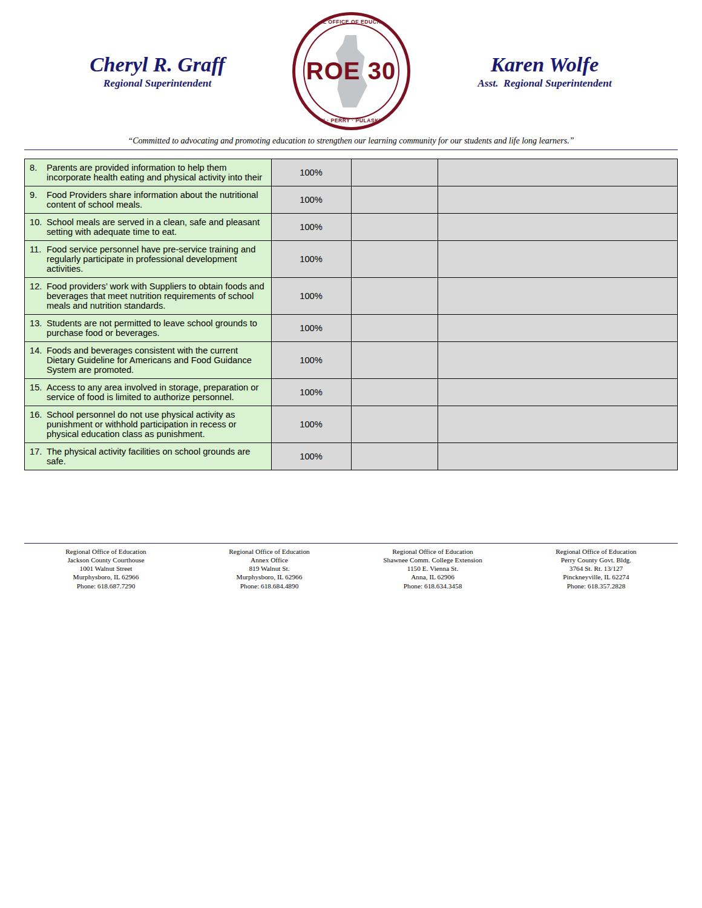Cheryl R. Graff
Regional Superintendent
REGIONAL OFFICE OF EDUCATION #30
JACKSON · PERRY · PULASKI · UNION
ROE 30
Karen Wolfe
Asst. Regional Superintendent
“Committed to advocating and promoting education to strengthen our learning community for our students and life long learners.”
| 8. Parents are provided information to help them incorporate health eating and physical activity into their | 100% | | |
| 9. Food Providers share information about the nutritional content of school meals. | 100% | | |
| 10. School meals are served in a clean, safe and pleasant setting with adequate time to eat. | 100% | | |
| 11. Food service personnel have pre-service training and regularly participate in professional development activities. | 100% | | |
| 12. Food providers’ work with Suppliers to obtain foods and beverages that meet nutrition requirements of school meals and nutrition standards. | 100% | | |
| 13. Students are not permitted to leave school grounds to purchase food or beverages. | 100% | | |
| 14. Foods and beverages consistent with the current Dietary Guideline for Americans and Food Guidance System are promoted. | 100% | | |
| 15. Access to any area involved in storage, preparation or service of food is limited to authorize personnel. | 100% | | |
| 16. School personnel do not use physical activity as punishment or withhold participation in recess or physical education class as punishment. | 100% | | |
| 17. The physical activity facilities on school grounds are safe. | 100% | | |
Regional Office of Education
Jackson County Courthouse
1001 Walnut Street
Murphysboro, IL 62966
Phone: 618.687.7290
Regional Office of Education
Annex Office
819 Walnut St.
Murphysboro, IL 62966
Phone: 618.684.4890
Regional Office of Education
Shawnee Comm. College Extension
1150 E. Vienna St.
Anna, IL 62906
Phone: 618.634.3458
Regional Office of Education
Perry County Govt. Bldg.
3764 St. Rt. 13/127
Pinckneyville, IL 62274
Phone: 618.357.2828